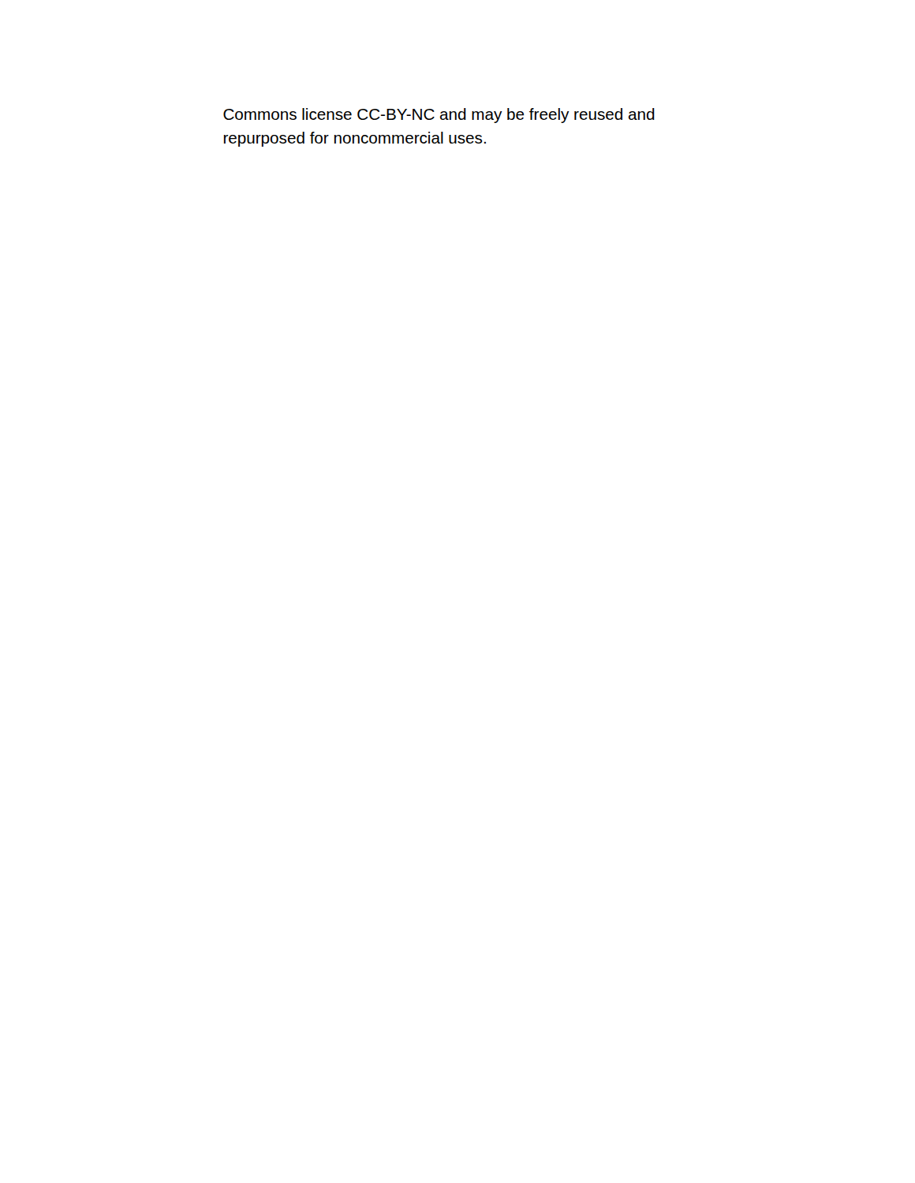Commons license CC-BY-NC and may be freely reused and repurposed for noncommercial uses.